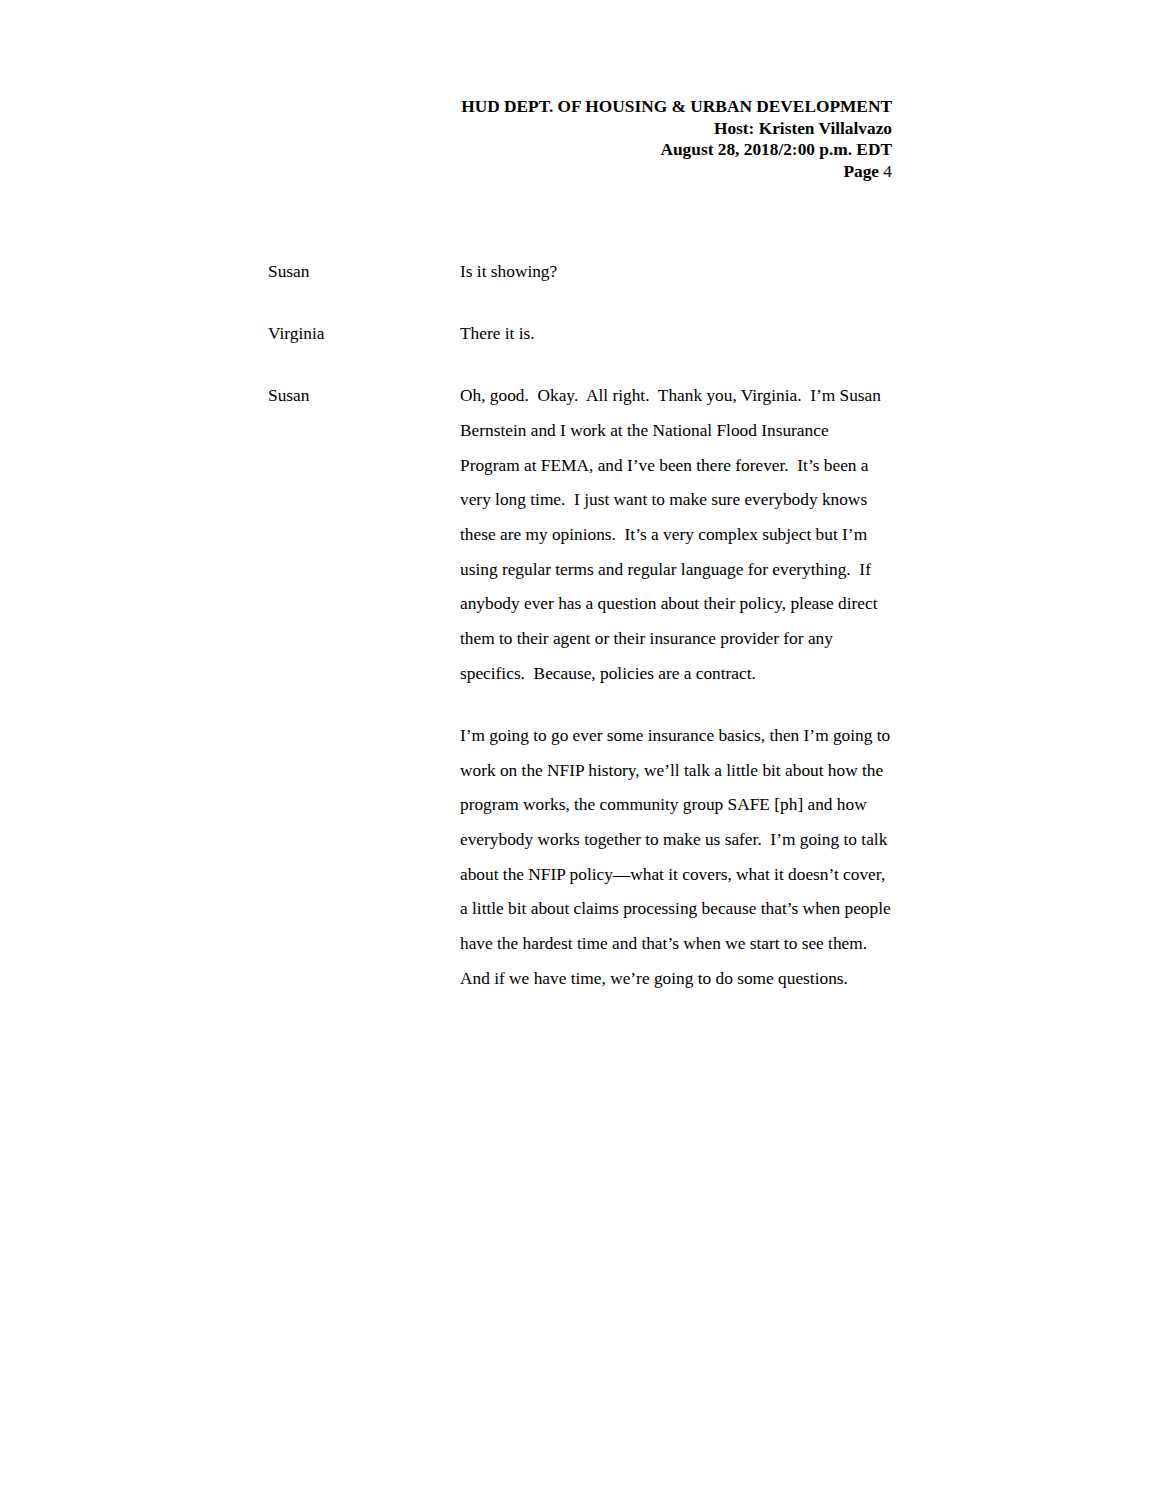HUD DEPT. OF HOUSING & URBAN DEVELOPMENT Host: Kristen Villalvazo August 28, 2018/2:00 p.m. EDT Page 4
Susan
Is it showing?
Virginia
There it is.
Susan
Oh, good. Okay. All right. Thank you, Virginia. I’m Susan Bernstein and I work at the National Flood Insurance Program at FEMA, and I’ve been there forever. It’s been a very long time. I just want to make sure everybody knows these are my opinions. It’s a very complex subject but I’m using regular terms and regular language for everything. If anybody ever has a question about their policy, please direct them to their agent or their insurance provider for any specifics. Because, policies are a contract.
I’m going to go ever some insurance basics, then I’m going to work on the NFIP history, we’ll talk a little bit about how the program works, the community group SAFE [ph] and how everybody works together to make us safer. I’m going to talk about the NFIP policy—what it covers, what it doesn’t cover, a little bit about claims processing because that’s when people have the hardest time and that’s when we start to see them. And if we have time, we’re going to do some questions.